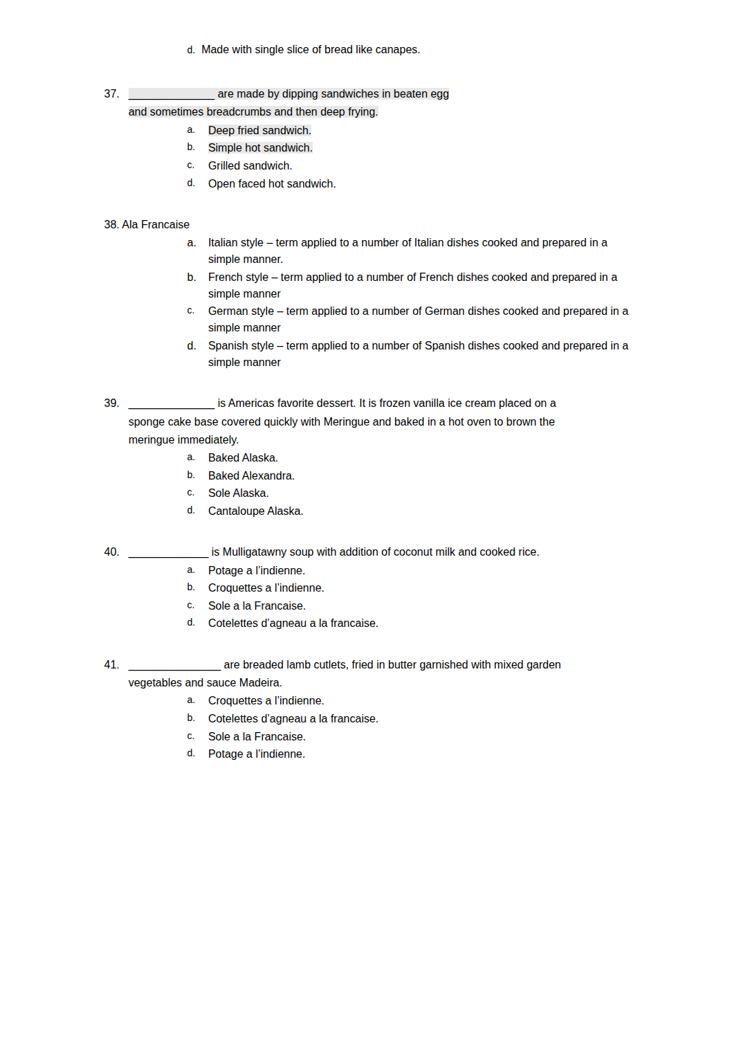d. Made with single slice of bread like canapes.
37.______________ are made by dipping sandwiches in beaten egg
and sometimes breadcrumbs and then deep frying.
a. Deep fried sandwich.
b. Simple hot sandwich.
c. Grilled sandwich.
d. Open faced hot sandwich.
38. Ala Francaise
a. Italian style – term applied to a number of Italian dishes cooked and prepared in a simple manner.
b. French style – term applied to a number of French dishes cooked and prepared in a simple manner
c. German style – term applied to a number of German dishes cooked and prepared in a simple manner
d. Spanish style – term applied to a number of Spanish dishes cooked and prepared in a simple manner
39.______________ is Americas favorite dessert. It is frozen vanilla ice cream placed on a
sponge cake base covered quickly with Meringue and baked in a hot oven to brown the
meringue immediately.
a. Baked Alaska.
b. Baked Alexandra.
c. Sole Alaska.
d. Cantaloupe Alaska.
40._____________ is Mulligatawny soup with addition of coconut milk and cooked rice.
a. Potage a l’indienne.
b. Croquettes a l’indienne.
c. Sole a la Francaise.
d. Cotelettes d’agneau a la francaise.
41._______________ are breaded lamb cutlets, fried in butter garnished with mixed garden
vegetables and sauce Madeira.
a. Croquettes a l’indienne.
b. Cotelettes d’agneau a la francaise.
c. Sole a la Francaise.
d. Potage a l’indienne.